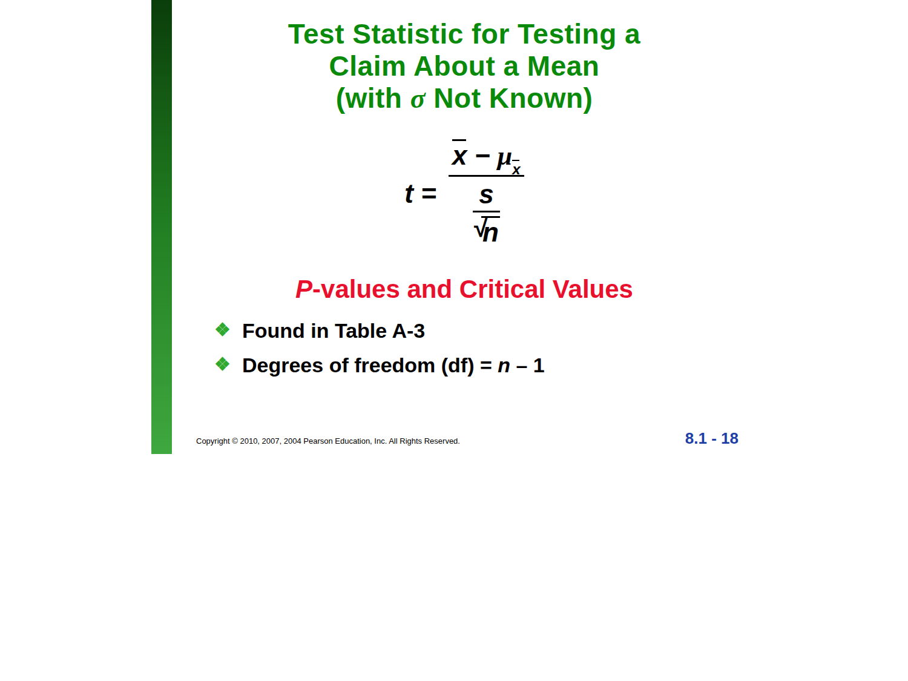Test Statistic for Testing a
Claim About a Mean
(with σ Not Known)
t = x − μx s n
P-values and Critical Values
Found in Table A-3
Degrees of freedom (df) = n – 1
Copyright © 2010, 2007, 2004 Pearson Education, Inc. All Rights Reserved. 8.1 - 18